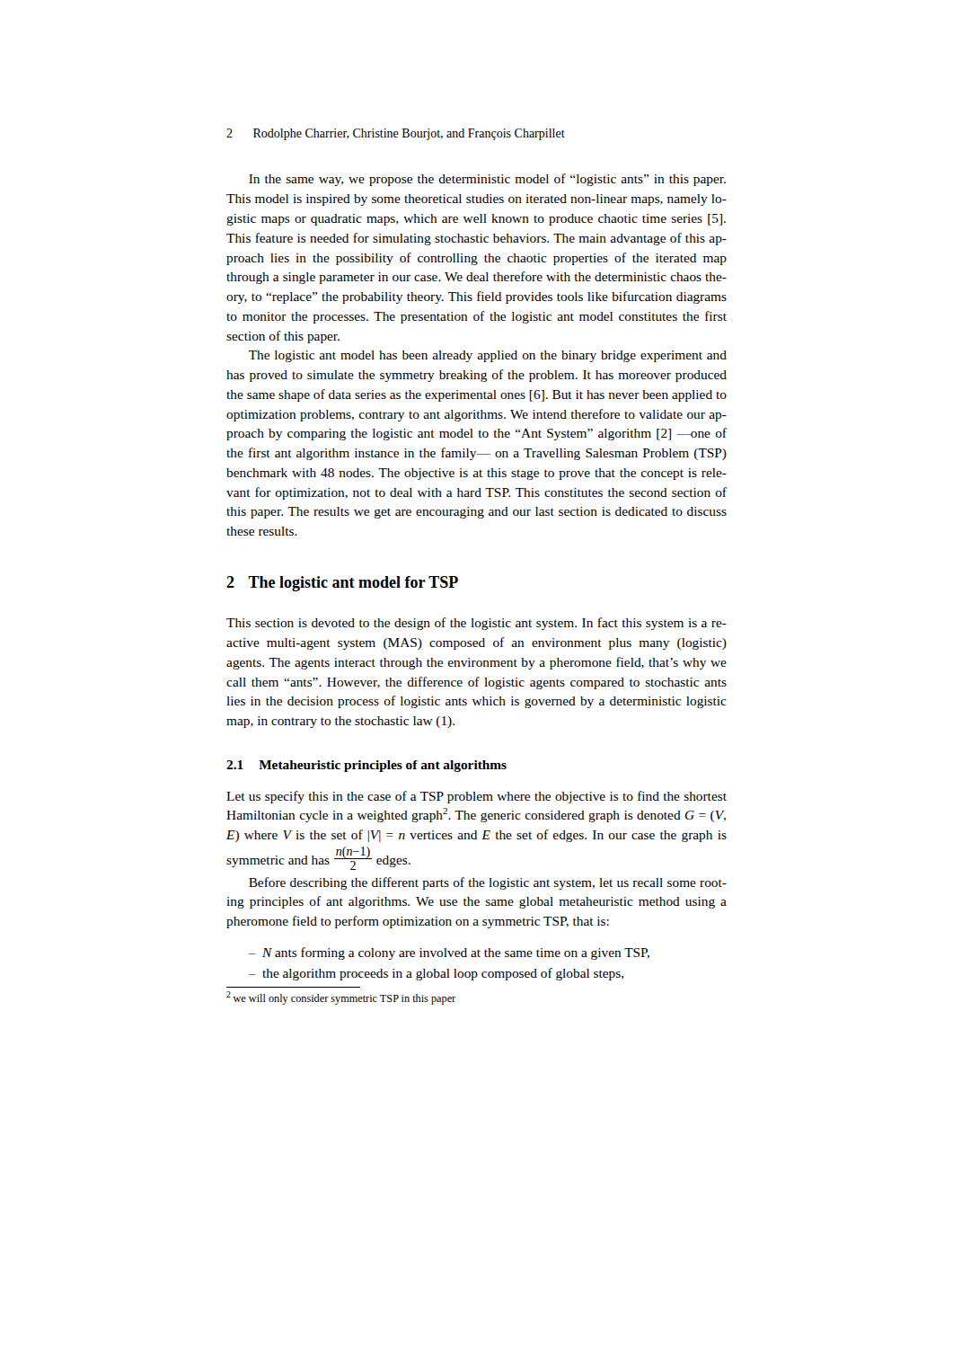2 Rodolphe Charrier, Christine Bourjot, and François Charpillet
In the same way, we propose the deterministic model of “logistic ants” in this paper. This model is inspired by some theoretical studies on iterated non-linear maps, namely logistic maps or quadratic maps, which are well known to produce chaotic time series [5]. This feature is needed for simulating stochastic behaviors. The main advantage of this approach lies in the possibility of controlling the chaotic properties of the iterated map through a single parameter in our case. We deal therefore with the deterministic chaos theory, to “replace” the probability theory. This field provides tools like bifurcation diagrams to monitor the processes. The presentation of the logistic ant model constitutes the first section of this paper.
The logistic ant model has been already applied on the binary bridge experiment and has proved to simulate the symmetry breaking of the problem. It has moreover produced the same shape of data series as the experimental ones [6]. But it has never been applied to optimization problems, contrary to ant algorithms. We intend therefore to validate our approach by comparing the logistic ant model to the “Ant System” algorithm [2] —one of the first ant algorithm instance in the family— on a Travelling Salesman Problem (TSP) benchmark with 48 nodes. The objective is at this stage to prove that the concept is relevant for optimization, not to deal with a hard TSP. This constitutes the second section of this paper. The results we get are encouraging and our last section is dedicated to discuss these results.
2 The logistic ant model for TSP
This section is devoted to the design of the logistic ant system. In fact this system is a reactive multi-agent system (MAS) composed of an environment plus many (logistic) agents. The agents interact through the environment by a pheromone field, that’s why we call them “ants”. However, the difference of logistic agents compared to stochastic ants lies in the decision process of logistic ants which is governed by a deterministic logistic map, in contrary to the stochastic law (1).
2.1 Metaheuristic principles of ant algorithms
Let us specify this in the case of a TSP problem where the objective is to find the shortest Hamiltonian cycle in a weighted graph2. The generic considered graph is denoted G = (V, E) where V is the set of |V| = n vertices and E the set of edges. In our case the graph is symmetric and has n(n−1) 2 edges.
Before describing the different parts of the logistic ant system, let us recall some rooting principles of ant algorithms. We use the same global metaheuristic method using a pheromone field to perform optimization on a symmetric TSP, that is:
N ants forming a colony are involved at the same time on a given TSP,
the algorithm proceeds in a global loop composed of global steps,
2we will only consider symmetric TSP in this paper